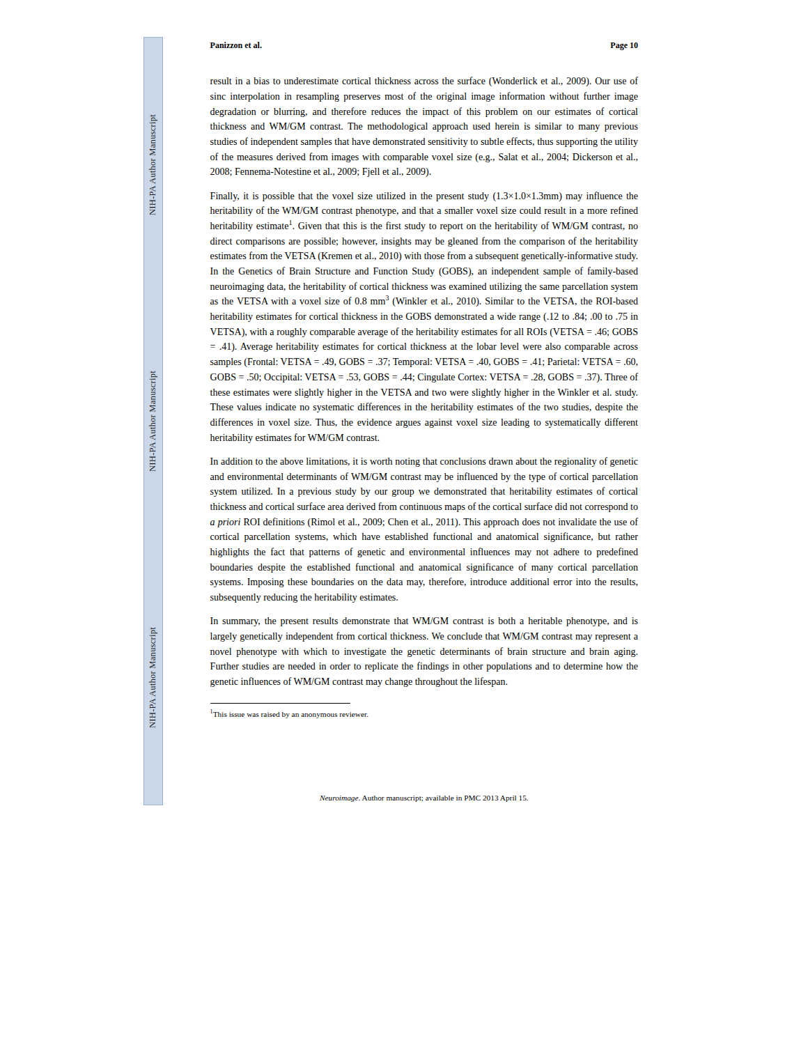NIH-PA Author Manuscript NIH-PA Author Manuscript NIH-PA Author Manuscript
Panizzon et al.
Page 10
result in a bias to underestimate cortical thickness across the surface (Wonderlick et al., 2009). Our use of sinc interpolation in resampling preserves most of the original image information without further image degradation or blurring, and therefore reduces the impact of this problem on our estimates of cortical thickness and WM/GM contrast. The methodological approach used herein is similar to many previous studies of independent samples that have demonstrated sensitivity to subtle effects, thus supporting the utility of the measures derived from images with comparable voxel size (e.g., Salat et al., 2004; Dickerson et al., 2008; Fennema-Notestine et al., 2009; Fjell et al., 2009).
Finally, it is possible that the voxel size utilized in the present study (1.3×1.0×1.3mm) may influence the heritability of the WM/GM contrast phenotype, and that a smaller voxel size could result in a more refined heritability estimate1. Given that this is the first study to report on the heritability of WM/GM contrast, no direct comparisons are possible; however, insights may be gleaned from the comparison of the heritability estimates from the VETSA (Kremen et al., 2010) with those from a subsequent genetically-informative study. In the Genetics of Brain Structure and Function Study (GOBS), an independent sample of family-based neuroimaging data, the heritability of cortical thickness was examined utilizing the same parcellation system as the VETSA with a voxel size of 0.8 mm3 (Winkler et al., 2010). Similar to the VETSA, the ROI-based heritability estimates for cortical thickness in the GOBS demonstrated a wide range (.12 to .84; .00 to .75 in VETSA), with a roughly comparable average of the heritability estimates for all ROIs (VETSA = .46; GOBS = .41). Average heritability estimates for cortical thickness at the lobar level were also comparable across samples (Frontal: VETSA = .49, GOBS = .37; Temporal: VETSA = .40, GOBS = .41; Parietal: VETSA = .60, GOBS = .50; Occipital: VETSA = .53, GOBS = .44; Cingulate Cortex: VETSA = .28, GOBS = .37). Three of these estimates were slightly higher in the VETSA and two were slightly higher in the Winkler et al. study. These values indicate no systematic differences in the heritability estimates of the two studies, despite the differences in voxel size. Thus, the evidence argues against voxel size leading to systematically different heritability estimates for WM/GM contrast.
In addition to the above limitations, it is worth noting that conclusions drawn about the regionality of genetic and environmental determinants of WM/GM contrast may be influenced by the type of cortical parcellation system utilized. In a previous study by our group we demonstrated that heritability estimates of cortical thickness and cortical surface area derived from continuous maps of the cortical surface did not correspond to a priori ROI definitions (Rimol et al., 2009; Chen et al., 2011). This approach does not invalidate the use of cortical parcellation systems, which have established functional and anatomical significance, but rather highlights the fact that patterns of genetic and environmental influences may not adhere to predefined boundaries despite the established functional and anatomical significance of many cortical parcellation systems. Imposing these boundaries on the data may, therefore, introduce additional error into the results, subsequently reducing the heritability estimates.
In summary, the present results demonstrate that WM/GM contrast is both a heritable phenotype, and is largely genetically independent from cortical thickness. We conclude that WM/GM contrast may represent a novel phenotype with which to investigate the genetic determinants of brain structure and brain aging. Further studies are needed in order to replicate the findings in other populations and to determine how the genetic influences of WM/GM contrast may change throughout the lifespan.
1This issue was raised by an anonymous reviewer.
Neuroimage. Author manuscript; available in PMC 2013 April 15.